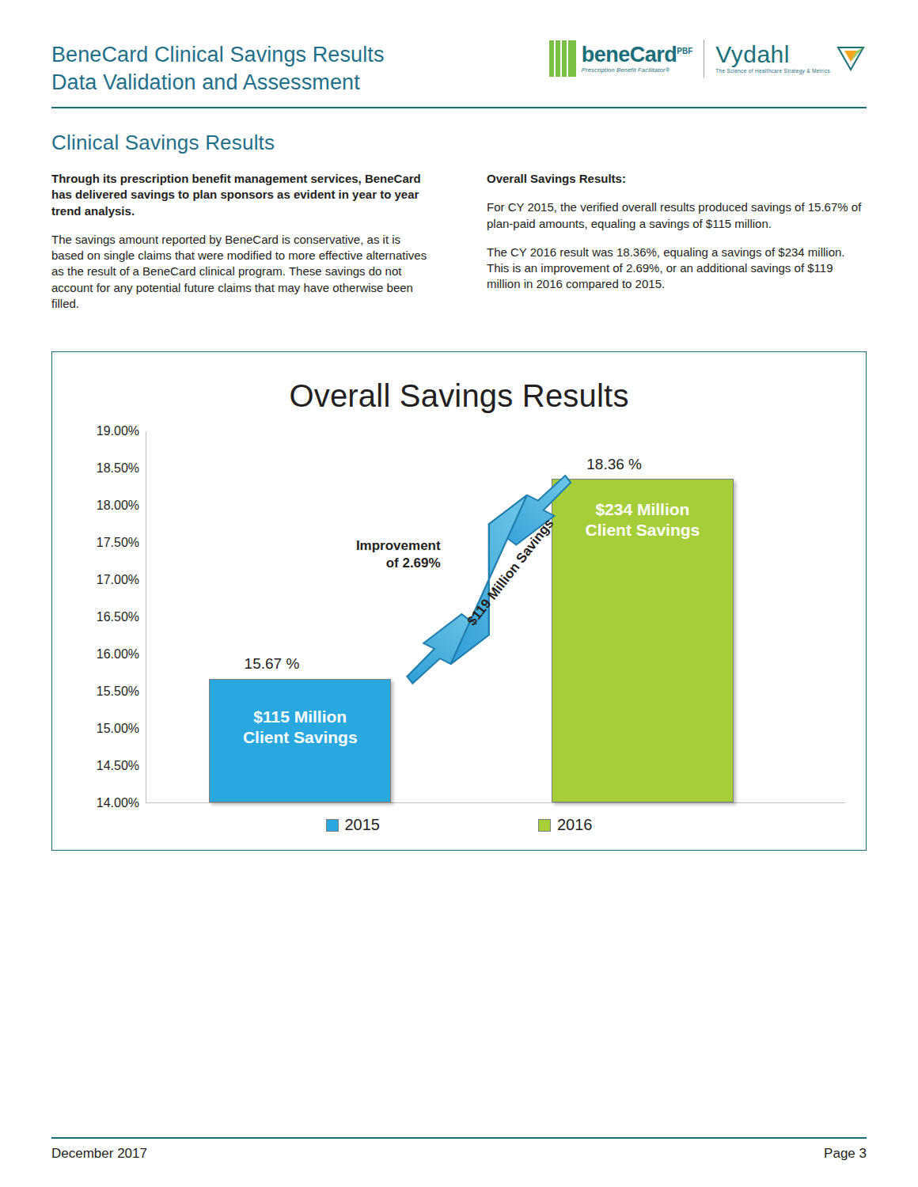BeneCard Clinical Savings Results
Data Validation and Assessment
beneCardPBF
Prescription Benefit Facilitator®
Vydahl
The Science of Healthcare Strategy & Metrics
Clinical Savings Results
Through its prescription benefit management services, BeneCard has delivered savings to plan sponsors as evident in year to year trend analysis.
The savings amount reported by BeneCard is conservative, as it is based on single claims that were modified to more effective alternatives as the result of a BeneCard clinical program. These savings do not account for any potential future claims that may have otherwise been filled.
Overall Savings Results:
For CY 2015, the verified overall results produced savings of 15.67% of plan-paid amounts, equaling a savings of $115 million.
The CY 2016 result was 18.36%, equaling a savings of $234 million. This is an improvement of 2.69%, or an additional savings of $119 million in 2016 compared to 2015.
Overall Savings Results
19.00%
18.50%
18.00%
17.50%
17.00%
16.50%
16.00%
15.50%
15.00%
14.50%
14.00%
15.67 %
18.36 %
$115 Million
Client Savings
$234 Million
Client Savings
Improvement
of 2.69%
$119 Million Savings
2015
2016
December 2017
Page 3